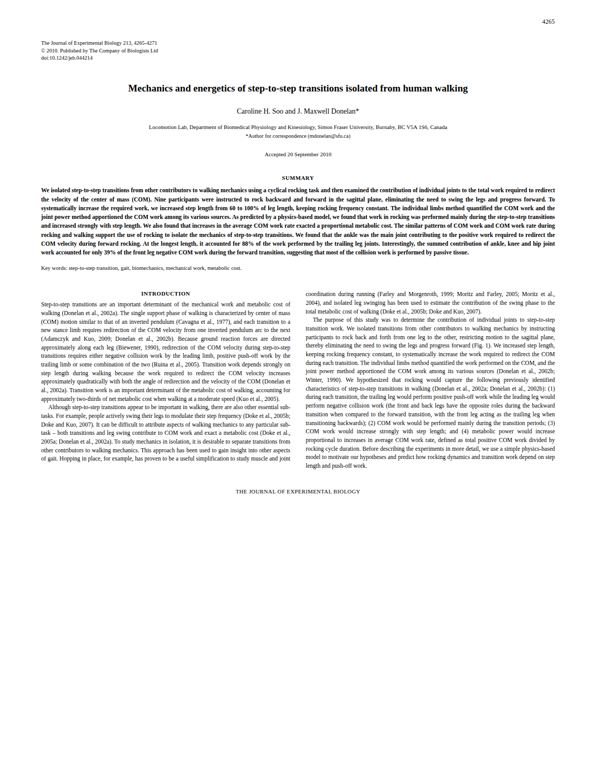4265
The Journal of Experimental Biology 213, 4265-4271
© 2010. Published by The Company of Biologists Ltd
doi:10.1242/jeb.044214
Mechanics and energetics of step-to-step transitions isolated from human walking
Caroline H. Soo and J. Maxwell Donelan*
Locomotion Lab, Department of Biomedical Physiology and Kinesiology, Simon Fraser University, Burnaby, BC V5A 1S6, Canada
*Author for correspondence (mdonelan@sfu.ca)
Accepted 20 September 2010
SUMMARY
We isolated step-to-step transitions from other contributors to walking mechanics using a cyclical rocking task and then examined the contribution of individual joints to the total work required to redirect the velocity of the center of mass (COM). Nine participants were instructed to rock backward and forward in the sagittal plane, eliminating the need to swing the legs and progress forward. To systematically increase the required work, we increased step length from 60 to 100% of leg length, keeping rocking frequency constant. The individual limbs method quantified the COM work and the joint power method apportioned the COM work among its various sources. As predicted by a physics-based model, we found that work in rocking was performed mainly during the step-to-step transitions and increased strongly with step length. We also found that increases in the average COM work rate exacted a proportional metabolic cost. The similar patterns of COM work and COM work rate during rocking and walking support the use of rocking to isolate the mechanics of step-to-step transitions. We found that the ankle was the main joint contributing to the positive work required to redirect the COM velocity during forward rocking. At the longest length, it accounted for 88% of the work performed by the trailing leg joints. Interestingly, the summed contribution of ankle, knee and hip joint work accounted for only 39% of the front leg negative COM work during the forward transition, suggesting that most of the collision work is performed by passive tissue.
Key words: step-to-step transition, gait, biomechanics, mechanical work, metabolic cost.
INTRODUCTION
Step-to-step transitions are an important determinant of the mechanical work and metabolic cost of walking (Donelan et al., 2002a). The single support phase of walking is characterized by center of mass (COM) motion similar to that of an inverted pendulum (Cavagna et al., 1977), and each transition to a new stance limb requires redirection of the COM velocity from one inverted pendulum arc to the next (Adamczyk and Kuo, 2009; Donelan et al., 2002b). Because ground reaction forces are directed approximately along each leg (Biewener, 1990), redirection of the COM velocity during step-to-step transitions requires either negative collision work by the leading limb, positive push-off work by the trailing limb or some combination of the two (Ruina et al., 2005). Transition work depends strongly on step length during walking because the work required to redirect the COM velocity increases approximately quadratically with both the angle of redirection and the velocity of the COM (Donelan et al., 2002a). Transition work is an important determinant of the metabolic cost of walking, accounting for approximately two-thirds of net metabolic cost when walking at a moderate speed (Kuo et al., 2005).
Although step-to-step transitions appear to be important in walking, there are also other essential sub-tasks. For example, people actively swing their legs to modulate their step frequency (Doke et al., 2005b; Doke and Kuo, 2007). It can be difficult to attribute aspects of walking mechanics to any particular sub-task – both transitions and leg swing contribute to COM work and exact a metabolic cost (Doke et al., 2005a; Donelan et al., 2002a). To study mechanics in isolation, it is desirable to separate transitions from other contributors to walking mechanics. This approach has been used to gain insight into other aspects of gait. Hopping in place, for example, has proven to be a useful simplification to study muscle and joint coordination during running (Farley and Morgenroth, 1999; Moritz and Farley, 2005; Moritz et al., 2004), and isolated leg swinging has been used to estimate the contribution of the swing phase to the total metabolic cost of walking (Doke et al., 2005b; Doke and Kuo, 2007).
The purpose of this study was to determine the contribution of individual joints to step-to-step transition work. We isolated transitions from other contributors to walking mechanics by instructing participants to rock back and forth from one leg to the other, restricting motion to the sagittal plane, thereby eliminating the need to swing the legs and progress forward (Fig. 1). We increased step length, keeping rocking frequency constant, to systematically increase the work required to redirect the COM during each transition. The individual limbs method quantified the work performed on the COM, and the joint power method apportioned the COM work among its various sources (Donelan et al., 2002b; Winter, 1990). We hypothesized that rocking would capture the following previously identified characteristics of step-to-step transitions in walking (Donelan et al., 2002a; Donelan et al., 2002b): (1) during each transition, the trailing leg would perform positive push-off work while the leading leg would perform negative collision work (the front and back legs have the opposite roles during the backward transition when compared to the forward transition, with the front leg acting as the trailing leg when transitioning backwards); (2) COM work would be performed mainly during the transition periods; (3) COM work would increase strongly with step length; and (4) metabolic power would increase proportional to increases in average COM work rate, defined as total positive COM work divided by rocking cycle duration. Before describing the experiments in more detail, we use a simple physics-based model to motivate our hypotheses and predict how rocking dynamics and transition work depend on step length and push-off work.
THE JOURNAL OF EXPERIMENTAL BIOLOGY